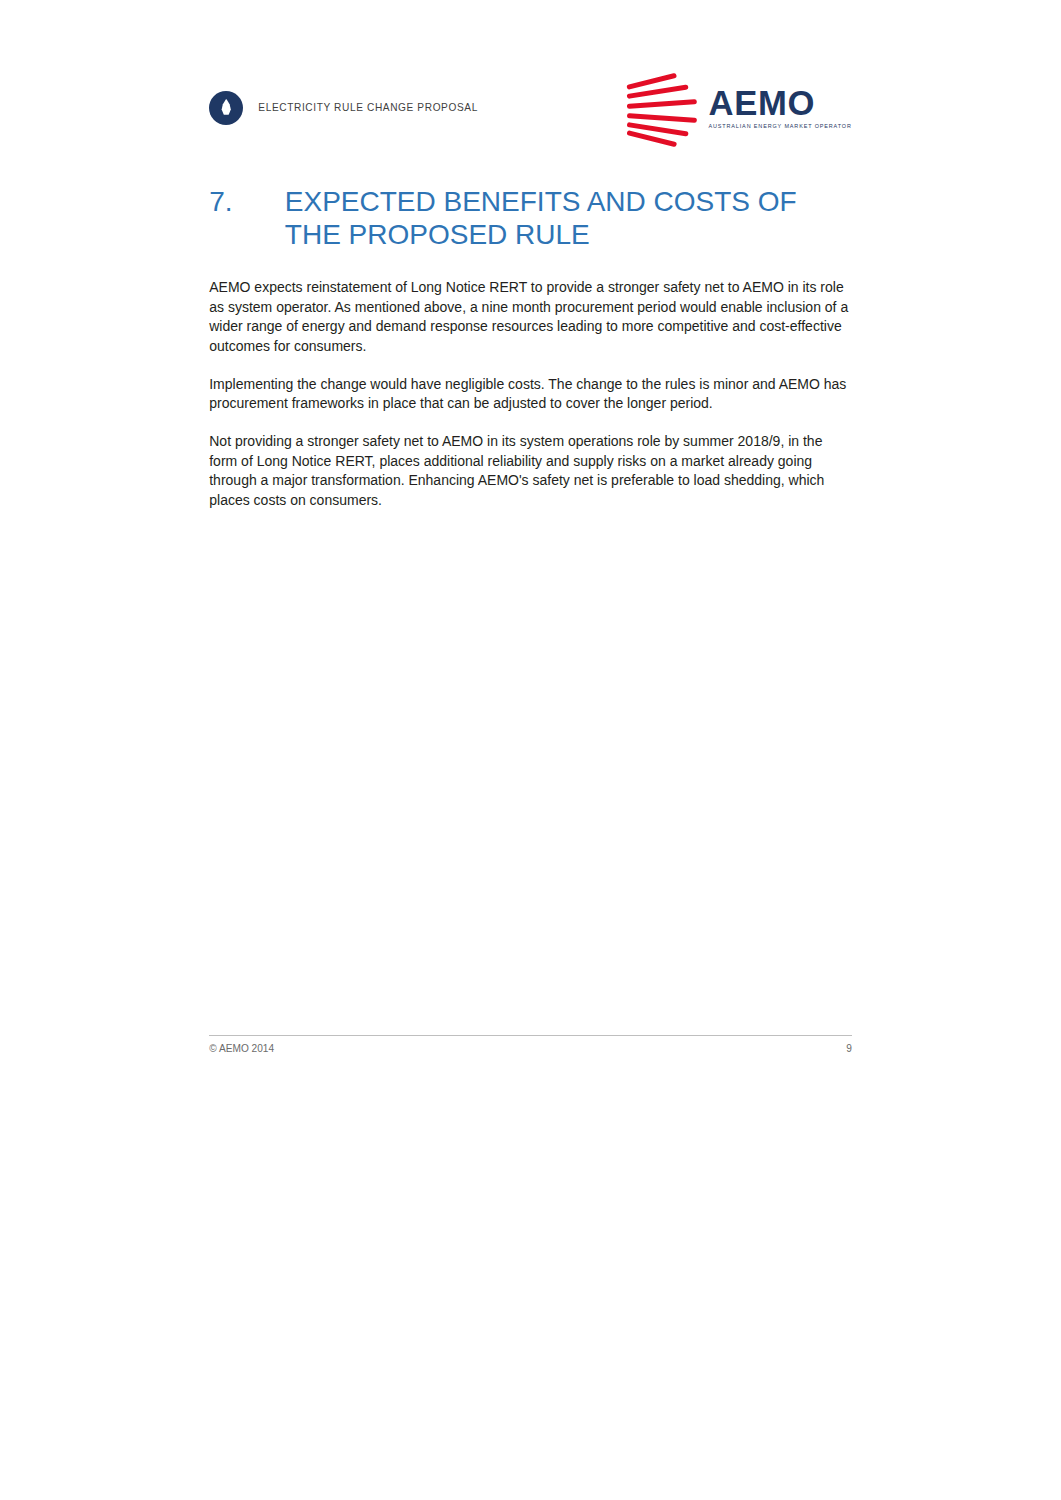Electricity Rule Change Proposal
AEMO
Australian Energy Market Operator
7. EXPECTED BENEFITS AND COSTS OF THE PROPOSED RULE
AEMO expects reinstatement of Long Notice RERT to provide a stronger safety net to AEMO in its role as system operator. As mentioned above, a nine month procurement period would enable inclusion of a wider range of energy and demand response resources leading to more competitive and cost-effective outcomes for consumers.
Implementing the change would have negligible costs. The change to the rules is minor and AEMO has procurement frameworks in place that can be adjusted to cover the longer period.
Not providing a stronger safety net to AEMO in its system operations role by summer 2018/9, in the form of Long Notice RERT, places additional reliability and supply risks on a market already going through a major transformation. Enhancing AEMO's safety net is preferable to load shedding, which places costs on consumers.
© AEMO 2014
9